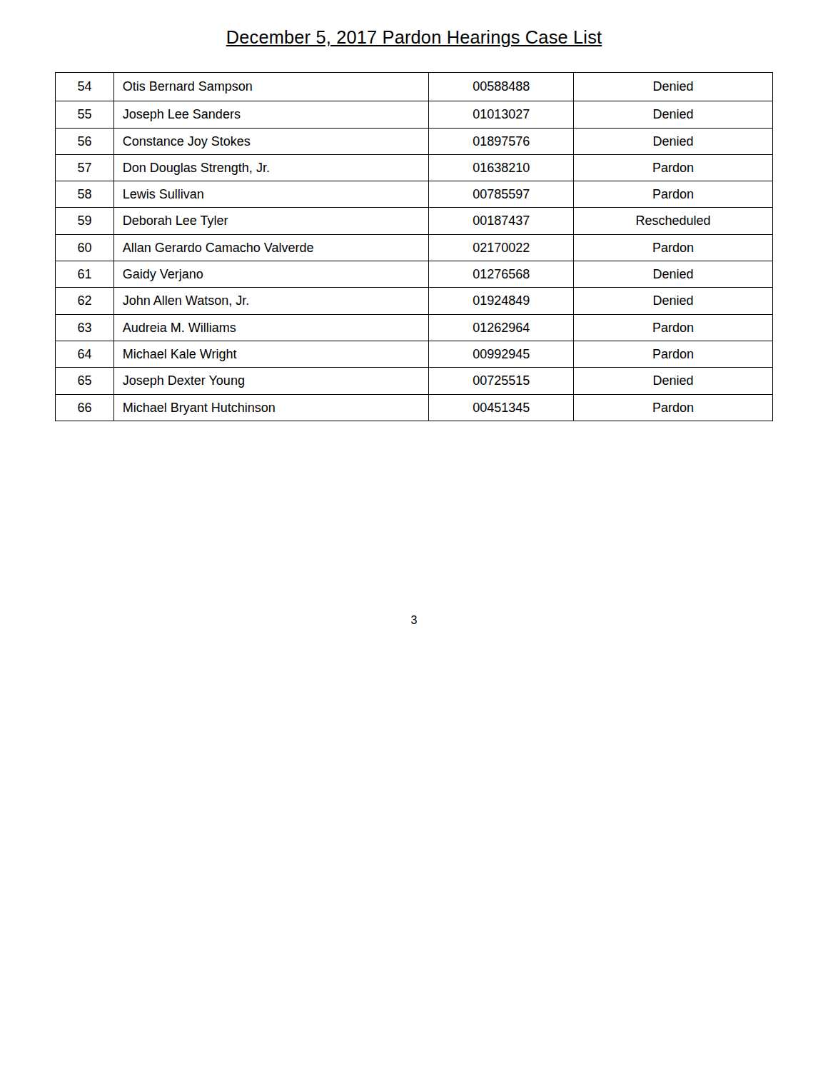December 5, 2017 Pardon Hearings Case List
| 54 | Otis Bernard Sampson | 00588488 | Denied |
| 55 | Joseph Lee Sanders | 01013027 | Denied |
| 56 | Constance Joy Stokes | 01897576 | Denied |
| 57 | Don Douglas Strength, Jr. | 01638210 | Pardon |
| 58 | Lewis Sullivan | 00785597 | Pardon |
| 59 | Deborah Lee Tyler | 00187437 | Rescheduled |
| 60 | Allan Gerardo Camacho Valverde | 02170022 | Pardon |
| 61 | Gaidy Verjano | 01276568 | Denied |
| 62 | John Allen Watson, Jr. | 01924849 | Denied |
| 63 | Audreia M. Williams | 01262964 | Pardon |
| 64 | Michael Kale Wright | 00992945 | Pardon |
| 65 | Joseph Dexter Young | 00725515 | Denied |
| 66 | Michael Bryant Hutchinson | 00451345 | Pardon |
3